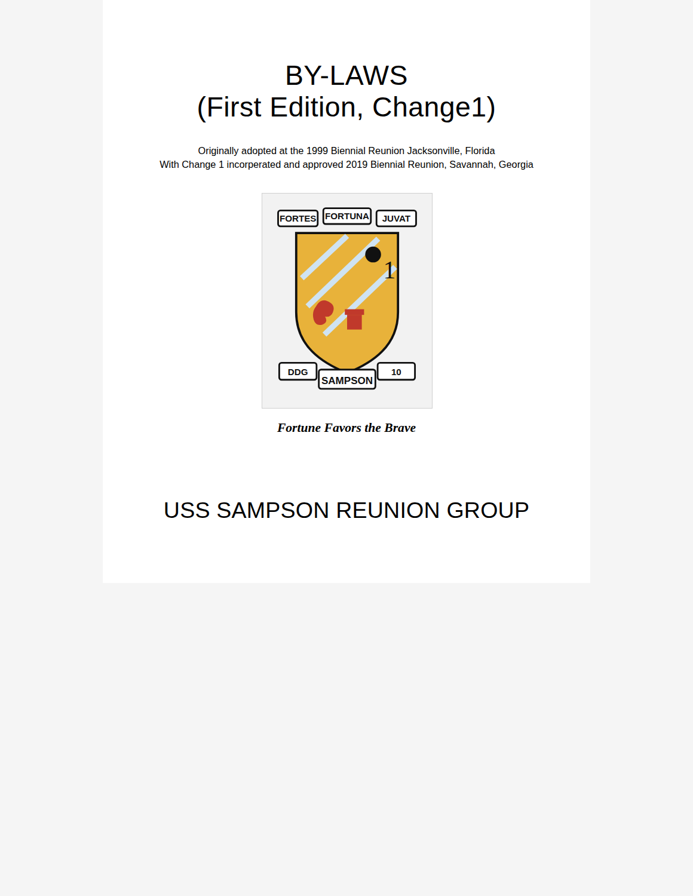BY-LAWS
(First Edition, Change1)
Originally adopted at the 1999 Biennial Reunion Jacksonville, Florida
With Change 1 incorperated and approved 2019 Biennial Reunion, Savannah, Georgia
Fortune Favors the Brave
USS SAMPSON REUNION GROUP